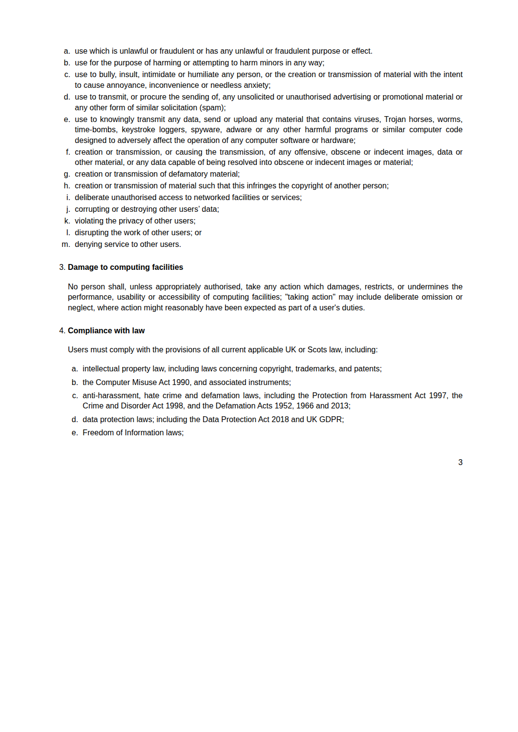use which is unlawful or fraudulent or has any unlawful or fraudulent purpose or effect.
use for the purpose of harming or attempting to harm minors in any way;
use to bully, insult, intimidate or humiliate any person, or the creation or transmission of material with the intent to cause annoyance, inconvenience or needless anxiety;
use to transmit, or procure the sending of, any unsolicited or unauthorised advertising or promotional material or any other form of similar solicitation (spam);
use to knowingly transmit any data, send or upload any material that contains viruses, Trojan horses, worms, time-bombs, keystroke loggers, spyware, adware or any other harmful programs or similar computer code designed to adversely affect the operation of any computer software or hardware;
creation or transmission, or causing the transmission, of any offensive, obscene or indecent images, data or other material, or any data capable of being resolved into obscene or indecent images or material;
creation or transmission of defamatory material;
creation or transmission of material such that this infringes the copyright of another person;
deliberate unauthorised access to networked facilities or services;
corrupting or destroying other users’ data;
violating the privacy of other users;
disrupting the work of other users; or
denying service to other users.
Damage to computing facilities
No person shall, unless appropriately authorised, take any action which damages, restricts, or undermines the performance, usability or accessibility of computing facilities; "taking action" may include deliberate omission or neglect, where action might reasonably have been expected as part of a user's duties.
Compliance with law
Users must comply with the provisions of all current applicable UK or Scots law, including:
intellectual property law, including laws concerning copyright, trademarks, and patents;
the Computer Misuse Act 1990, and associated instruments;
anti-harassment, hate crime and defamation laws, including the Protection from Harassment Act 1997, the Crime and Disorder Act 1998, and the Defamation Acts 1952, 1966 and 2013;
data protection laws; including the Data Protection Act 2018 and UK GDPR;
Freedom of Information laws;
3